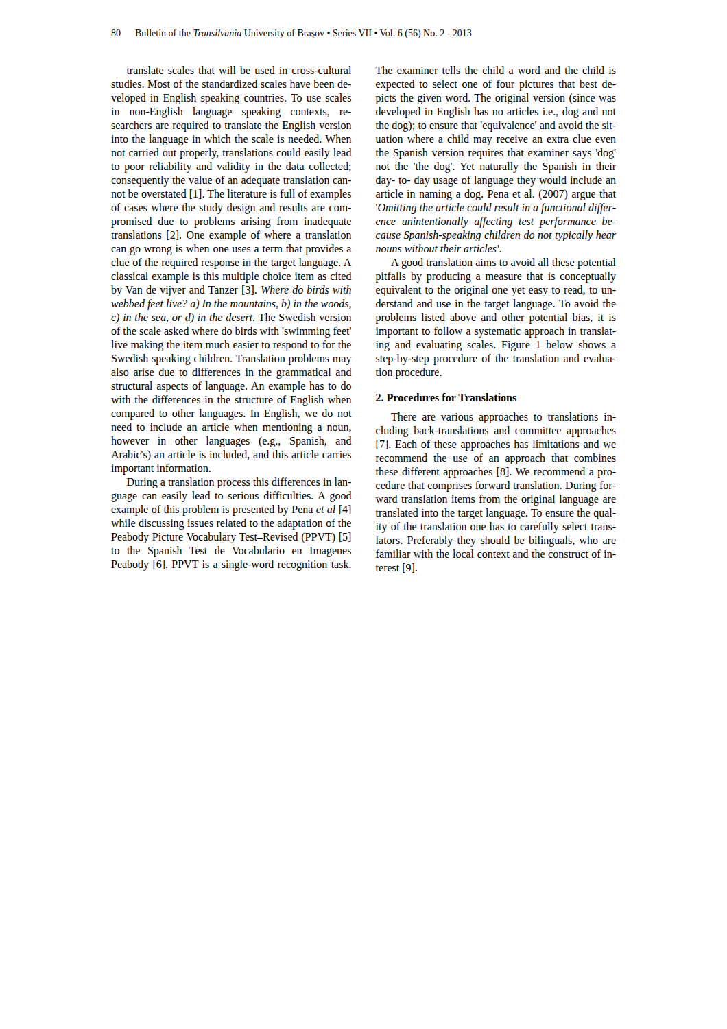80 Bulletin of the Transilvania University of Braşov • Series VII • Vol. 6 (56) No. 2 - 2013
translate scales that will be used in cross-cultural studies. Most of the standardized scales have been developed in English speaking countries. To use scales in non-English language speaking contexts, researchers are required to translate the English version into the language in which the scale is needed. When not carried out properly, translations could easily lead to poor reliability and validity in the data collected; consequently the value of an adequate translation cannot be overstated [1]. The literature is full of examples of cases where the study design and results are compromised due to problems arising from inadequate translations [2]. One example of where a translation can go wrong is when one uses a term that provides a clue of the required response in the target language. A classical example is this multiple choice item as cited by Van de vijver and Tanzer [3]. Where do birds with webbed feet live? a) In the mountains, b) in the woods, c) in the sea, or d) in the desert. The Swedish version of the scale asked where do birds with 'swimming feet' live making the item much easier to respond to for the Swedish speaking children. Translation problems may also arise due to differences in the grammatical and structural aspects of language. An example has to do with the differences in the structure of English when compared to other languages. In English, we do not need to include an article when mentioning a noun, however in other languages (e.g., Spanish, and Arabic's) an article is included, and this article carries important information.
During a translation process this differences in language can easily lead to serious difficulties. A good example of this problem is presented by Pena et al [4] while discussing issues related to the adaptation of the Peabody Picture Vocabulary Test–Revised (PPVT) [5] to the Spanish Test de Vocabulario en Imagenes Peabody [6]. PPVT is a single-word recognition task. The examiner tells the child a word and the child is expected to select one of four pictures that best depicts the given word. The original version (since was developed in English has no articles i.e., dog and not the dog); to ensure that 'equivalence' and avoid the situation where a child may receive an extra clue even the Spanish version requires that examiner says 'dog' not the 'the dog'. Yet naturally the Spanish in their day- to- day usage of language they would include an article in naming a dog. Pena et al. (2007) argue that 'Omitting the article could result in a functional difference unintentionally affecting test performance because Spanish-speaking children do not typically hear nouns without their articles'.
A good translation aims to avoid all these potential pitfalls by producing a measure that is conceptually equivalent to the original one yet easy to read, to understand and use in the target language. To avoid the problems listed above and other potential bias, it is important to follow a systematic approach in translating and evaluating scales. Figure 1 below shows a step-by-step procedure of the translation and evaluation procedure.
2. Procedures for Translations
There are various approaches to translations including back-translations and committee approaches [7]. Each of these approaches has limitations and we recommend the use of an approach that combines these different approaches [8]. We recommend a procedure that comprises forward translation. During forward translation items from the original language are translated into the target language. To ensure the quality of the translation one has to carefully select translators. Preferably they should be bilinguals, who are familiar with the local context and the construct of interest [9].